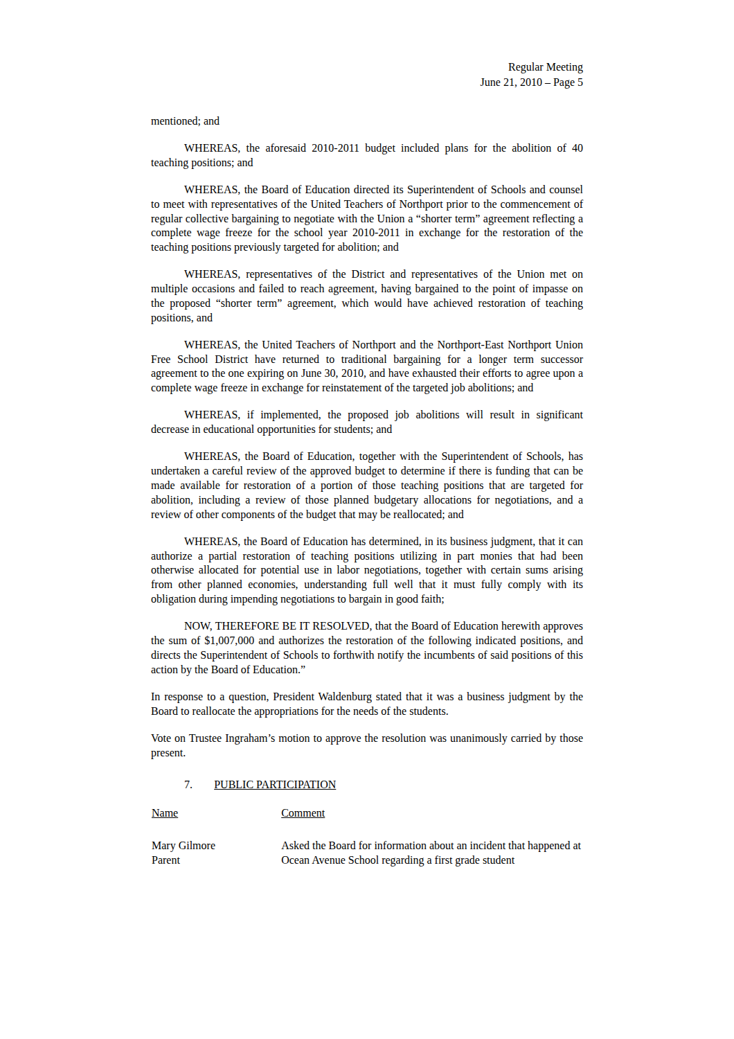Regular Meeting
June 21, 2010 – Page 5
mentioned; and
WHEREAS, the aforesaid 2010-2011 budget included plans for the abolition of 40 teaching positions; and
WHEREAS, the Board of Education directed its Superintendent of Schools and counsel to meet with representatives of the United Teachers of Northport prior to the commencement of regular collective bargaining to negotiate with the Union a “shorter term” agreement reflecting a complete wage freeze for the school year 2010-2011 in exchange for the restoration of the teaching positions previously targeted for abolition; and
WHEREAS, representatives of the District and representatives of the Union met on multiple occasions and failed to reach agreement, having bargained to the point of impasse on the proposed “shorter term” agreement, which would have achieved restoration of teaching positions, and
WHEREAS, the United Teachers of Northport and the Northport-East Northport Union Free School District have returned to traditional bargaining for a longer term successor agreement to the one expiring on June 30, 2010, and have exhausted their efforts to agree upon a complete wage freeze in exchange for reinstatement of the targeted job abolitions; and
WHEREAS, if implemented, the proposed job abolitions will result in significant decrease in educational opportunities for students; and
WHEREAS, the Board of Education, together with the Superintendent of Schools, has undertaken a careful review of the approved budget to determine if there is funding that can be made available for restoration of a portion of those teaching positions that are targeted for abolition, including a review of those planned budgetary allocations for negotiations, and a review of other components of the budget that may be reallocated; and
WHEREAS, the Board of Education has determined, in its business judgment, that it can authorize a partial restoration of teaching positions utilizing in part monies that had been otherwise allocated for potential use in labor negotiations, together with certain sums arising from other planned economies, understanding full well that it must fully comply with its obligation during impending negotiations to bargain in good faith;
NOW, THEREFORE BE IT RESOLVED, that the Board of Education herewith approves the sum of $1,007,000 and authorizes the restoration of the following indicated positions, and directs the Superintendent of Schools to forthwith notify the incumbents of said positions of this action by the Board of Education.”
In response to a question, President Waldenburg stated that it was a business judgment by the Board to reallocate the appropriations for the needs of the students.
Vote on Trustee Ingraham’s motion to approve the resolution was unanimously carried by those present.
7. PUBLIC PARTICIPATION
| Name | Comment |
| --- | --- |
| Mary Gilmore Parent | Asked the Board for information about an incident that happened at Ocean Avenue School regarding a first grade student |